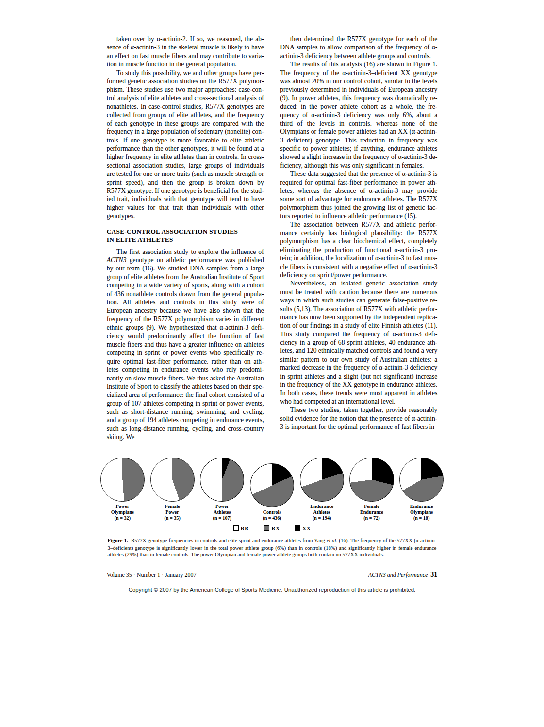taken over by α-actinin-2. If so, we reasoned, the absence of α-actinin-3 in the skeletal muscle is likely to have an effect on fast muscle fibers and may contribute to variation in muscle function in the general population.
To study this possibility, we and other groups have performed genetic association studies on the R577X polymorphism. These studies use two major approaches: case-control analysis of elite athletes and cross-sectional analysis of nonathletes. In case-control studies, R577X genotypes are collected from groups of elite athletes, and the frequency of each genotype in these groups are compared with the frequency in a large population of sedentary (nonelite) controls. If one genotype is more favorable to elite athletic performance than the other genotypes, it will be found at a higher frequency in elite athletes than in controls. In cross-sectional association studies, large groups of individuals are tested for one or more traits (such as muscle strength or sprint speed), and then the group is broken down by R577X genotype. If one genotype is beneficial for the studied trait, individuals with that genotype will tend to have higher values for that trait than individuals with other genotypes.
CASE-CONTROL ASSOCIATION STUDIES
IN ELITE ATHLETES
The first association study to explore the influence of ACTN3 genotype on athletic performance was published by our team (16). We studied DNA samples from a large group of elite athletes from the Australian Institute of Sport competing in a wide variety of sports, along with a cohort of 436 nonathlete controls drawn from the general population. All athletes and controls in this study were of European ancestry because we have also shown that the frequency of the R577X polymorphism varies in different ethnic groups (9). We hypothesized that α-actinin-3 deficiency would predominantly affect the function of fast muscle fibers and thus have a greater influence on athletes competing in sprint or power events who specifically require optimal fast-fiber performance, rather than on athletes competing in endurance events who rely predominantly on slow muscle fibers. We thus asked the Australian Institute of Sport to classify the athletes based on their specialized area of performance: the final cohort consisted of a group of 107 athletes competing in sprint or power events, such as short-distance running, swimming, and cycling, and a group of 194 athletes competing in endurance events, such as long-distance running, cycling, and cross-country skiing. We
then determined the R577X genotype for each of the DNA samples to allow comparison of the frequency of α-actinin-3 deficiency between athlete groups and controls.
The results of this analysis (16) are shown in Figure 1. The frequency of the α-actinin-3–deficient XX genotype was almost 20% in our control cohort, similar to the levels previously determined in individuals of European ancestry (9). In power athletes, this frequency was dramatically reduced: in the power athlete cohort as a whole, the frequency of α-actinin-3 deficiency was only 6%, about a third of the levels in controls, whereas none of the Olympians or female power athletes had an XX (α-actinin-3–deficient) genotype. This reduction in frequency was specific to power athletes; if anything, endurance athletes showed a slight increase in the frequency of α-actinin-3 deficiency, although this was only significant in females.
These data suggested that the presence of α-actinin-3 is required for optimal fast-fiber performance in power athletes, whereas the absence of α-actinin-3 may provide some sort of advantage for endurance athletes. The R577X polymorphism thus joined the growing list of genetic factors reported to influence athletic performance (15).
The association between R577X and athletic performance certainly has biological plausibility: the R577X polymorphism has a clear biochemical effect, completely eliminating the production of functional α-actinin-3 protein; in addition, the localization of α-actinin-3 to fast muscle fibers is consistent with a negative effect of α-actinin-3 deficiency on sprint/power performance.
Nevertheless, an isolated genetic association study must be treated with caution because there are numerous ways in which such studies can generate false-positive results (5,13). The association of R577X with athletic performance has now been supported by the independent replication of our findings in a study of elite Finnish athletes (11). This study compared the frequency of α-actinin-3 deficiency in a group of 68 sprint athletes, 40 endurance athletes, and 120 ethnically matched controls and found a very similar pattern to our own study of Australian athletes: a marked decrease in the frequency of α-actinin-3 deficiency in sprint athletes and a slight (but not significant) increase in the frequency of the XX genotype in endurance athletes. In both cases, these trends were most apparent in athletes who had competed at an international level.
These two studies, taken together, provide reasonably solid evidence for the notion that the presence of α-actinin-3 is important for the optimal performance of fast fibers in
Power
Olympians
(n = 32)
Female
Power
(n = 35)
Power
Athletes
(n = 107)
Controls
(n = 436)
Endurance
Athletes
(n = 194)
Female
Endurance
(n = 72)
Endurance
Olympians
(n = 18)
RR RX XX
Figure 1. R577X genotype frequencies in controls and elite sprint and endurance athletes from Yang et al. (16). The frequency of the 577XX (α-actinin-3–deficient) genotype is significantly lower in the total power athlete group (6%) than in controls (18%) and significantly higher in female endurance athletes (29%) than in female controls. The power Olympian and female power athlete groups both contain no 577XX individuals.
Volume 35 · Number 1 · January 2007
ACTN3 and Performance31
Copyright © 2007 by the American College of Sports Medicine. Unauthorized reproduction of this article is prohibited.